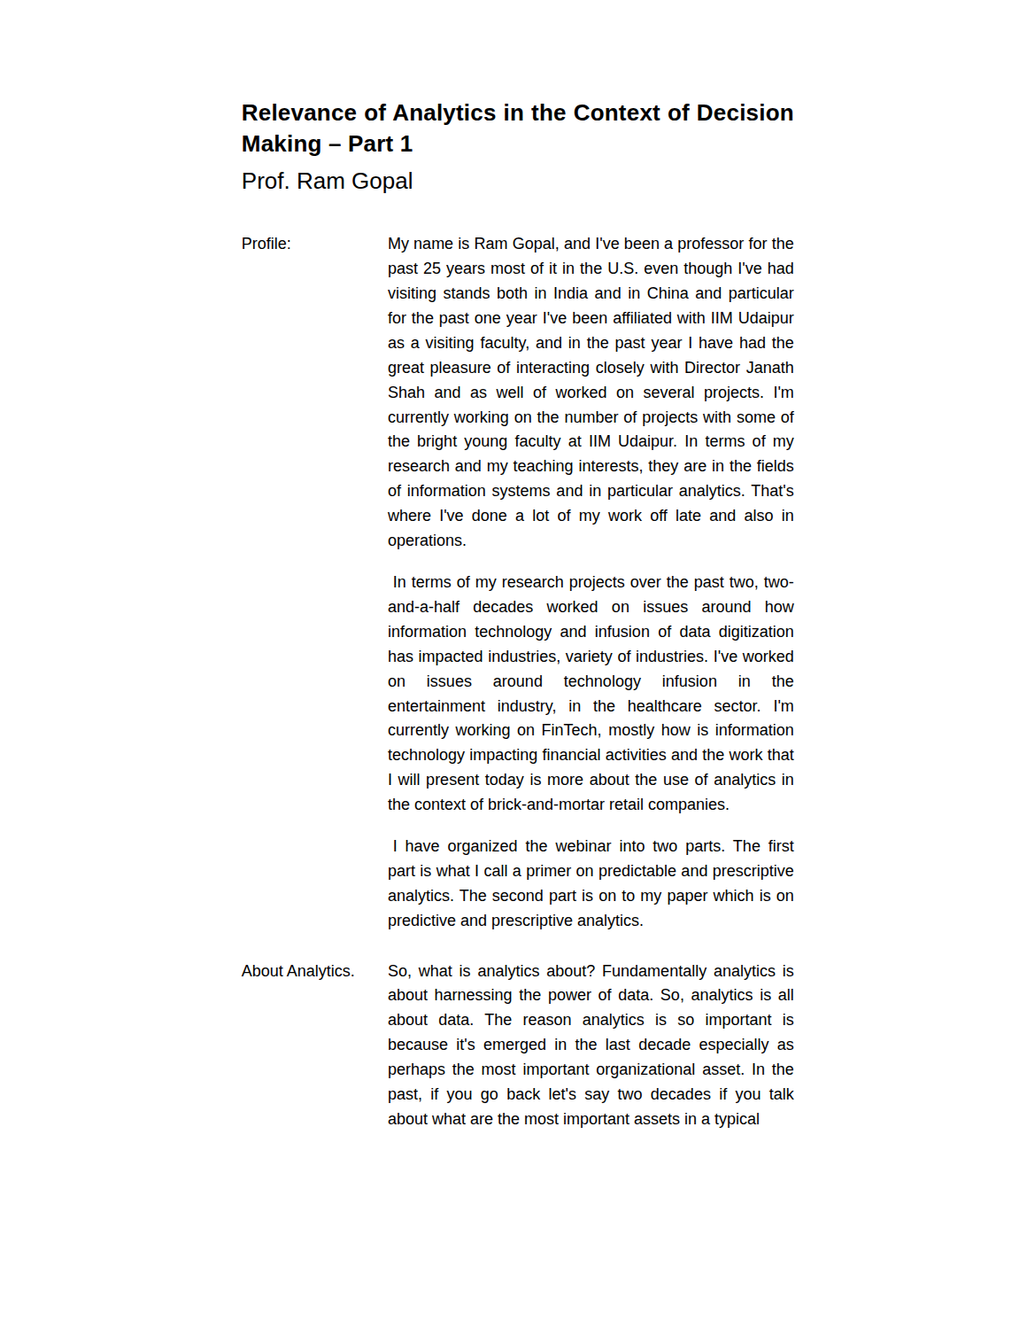Relevance of Analytics in the Context of Decision Making – Part 1
Prof. Ram Gopal
| Profile: | My name is Ram Gopal, and I've been a professor for the past 25 years most of it in the U.S. even though I've had visiting stands both in India and in China and particular for the past one year I've been affiliated with IIM Udaipur as a visiting faculty, and in the past year I have had the great pleasure of interacting closely with Director Janath Shah and as well of worked on several projects. I'm currently working on the number of projects with some of the bright young faculty at IIM Udaipur. In terms of my research and my teaching interests, they are in the fields of information systems and in particular analytics. That's where I've done a lot of my work off late and also in operations. In terms of my research projects over the past two, two-and-a-half decades worked on issues around how information technology and infusion of data digitization has impacted industries, variety of industries. I've worked on issues around technology infusion in the entertainment industry, in the healthcare sector. I'm currently working on FinTech, mostly how is information technology impacting financial activities and the work that I will present today is more about the use of analytics in the context of brick-and-mortar retail companies. I have organized the webinar into two parts. The first part is what I call a primer on predictable and prescriptive analytics. The second part is on to my paper which is on predictive and prescriptive analytics. |
| About Analytics. | So, what is analytics about? Fundamentally analytics is about harnessing the power of data. So, analytics is all about data. The reason analytics is so important is because it's emerged in the last decade especially as perhaps the most important organizational asset. In the past, if you go back let's say two decades if you talk about what are the most important assets in a typical |